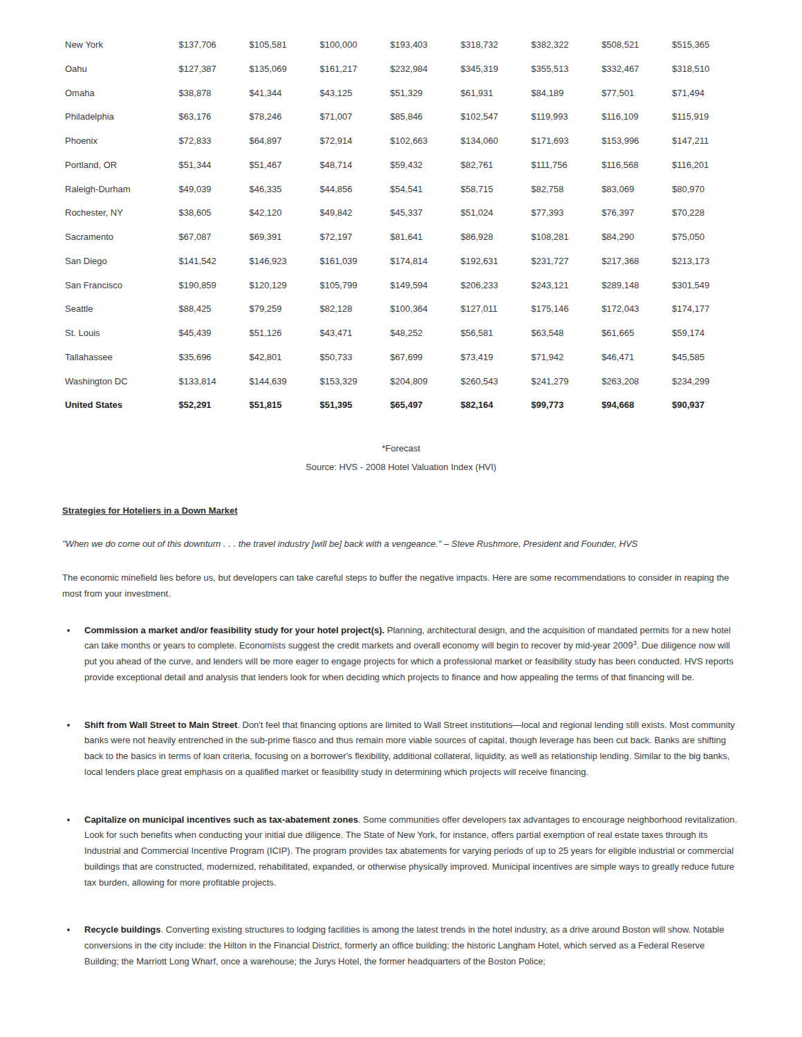| New York | $137,706 | $105,581 | $100,000 | $193,403 | $318,732 | $382,322 | $508,521 | $515,365 |
| Oahu | $127,387 | $135,069 | $161,217 | $232,984 | $345,319 | $355,513 | $332,467 | $318,510 |
| Omaha | $38,878 | $41,344 | $43,125 | $51,329 | $61,931 | $84,189 | $77,501 | $71,494 |
| Philadelphia | $63,176 | $78,246 | $71,007 | $85,846 | $102,547 | $119,993 | $116,109 | $115,919 |
| Phoenix | $72,833 | $64,897 | $72,914 | $102,663 | $134,060 | $171,693 | $153,996 | $147,211 |
| Portland, OR | $51,344 | $51,467 | $48,714 | $59,432 | $82,761 | $111,756 | $116,568 | $116,201 |
| Raleigh-Durham | $49,039 | $46,335 | $44,856 | $54,541 | $58,715 | $82,758 | $83,069 | $80,970 |
| Rochester, NY | $38,605 | $42,120 | $49,842 | $45,337 | $51,024 | $77,393 | $76,397 | $70,228 |
| Sacramento | $67,087 | $69,391 | $72,197 | $81,641 | $86,928 | $108,281 | $84,290 | $75,050 |
| San Diego | $141,542 | $146,923 | $161,039 | $174,814 | $192,631 | $231,727 | $217,368 | $213,173 |
| San Francisco | $190,859 | $120,129 | $105,799 | $149,594 | $206,233 | $243,121 | $289,148 | $301,549 |
| Seattle | $88,425 | $79,259 | $82,128 | $100,364 | $127,011 | $175,146 | $172,043 | $174,177 |
| St. Louis | $45,439 | $51,126 | $43,471 | $48,252 | $56,581 | $63,548 | $61,665 | $59,174 |
| Tallahassee | $35,696 | $42,801 | $50,733 | $67,699 | $73,419 | $71,942 | $46,471 | $45,585 |
| Washington DC | $133,814 | $144,639 | $153,329 | $204,809 | $260,543 | $241,279 | $263,208 | $234,299 |
| United States | $52,291 | $51,815 | $51,395 | $65,497 | $82,164 | $99,773 | $94,668 | $90,937 |
*Forecast
Source: HVS - 2008 Hotel Valuation Index (HVI)
Strategies for Hoteliers in a Down Market
"When we do come out of this downturn . . . the travel industry [will be] back with a vengeance." – Steve Rushmore, President and Founder, HVS
The economic minefield lies before us, but developers can take careful steps to buffer the negative impacts. Here are some recommendations to consider in reaping the most from your investment.
Commission a market and/or feasibility study for your hotel project(s). Planning, architectural design, and the acquisition of mandated permits for a new hotel can take months or years to complete. Economists suggest the credit markets and overall economy will begin to recover by mid-year 20093. Due diligence now will put you ahead of the curve, and lenders will be more eager to engage projects for which a professional market or feasibility study has been conducted. HVS reports provide exceptional detail and analysis that lenders look for when deciding which projects to finance and how appealing the terms of that financing will be.
Shift from Wall Street to Main Street. Don't feel that financing options are limited to Wall Street institutions—local and regional lending still exists. Most community banks were not heavily entrenched in the sub-prime fiasco and thus remain more viable sources of capital, though leverage has been cut back. Banks are shifting back to the basics in terms of loan criteria, focusing on a borrower's flexibility, additional collateral, liquidity, as well as relationship lending. Similar to the big banks, local lenders place great emphasis on a qualified market or feasibility study in determining which projects will receive financing.
Capitalize on municipal incentives such as tax-abatement zones. Some communities offer developers tax advantages to encourage neighborhood revitalization. Look for such benefits when conducting your initial due diligence. The State of New York, for instance, offers partial exemption of real estate taxes through its Industrial and Commercial Incentive Program (ICIP). The program provides tax abatements for varying periods of up to 25 years for eligible industrial or commercial buildings that are constructed, modernized, rehabilitated, expanded, or otherwise physically improved. Municipal incentives are simple ways to greatly reduce future tax burden, allowing for more profitable projects.
Recycle buildings. Converting existing structures to lodging facilities is among the latest trends in the hotel industry, as a drive around Boston will show. Notable conversions in the city include: the Hilton in the Financial District, formerly an office building; the historic Langham Hotel, which served as a Federal Reserve Building; the Marriott Long Wharf, once a warehouse; the Jurys Hotel, the former headquarters of the Boston Police;